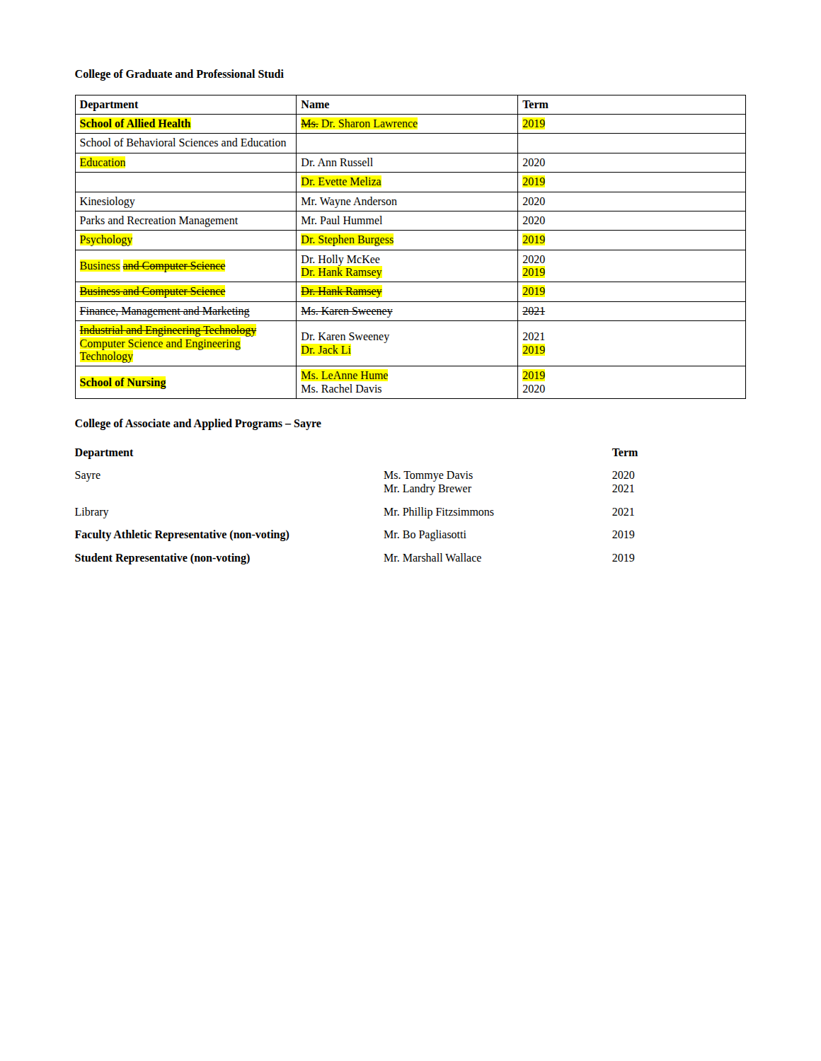College of Graduate and Professional Studi
| Department | Name | Term |
| --- | --- | --- |
| School of Allied Health | Ms. Dr. Sharon Lawrence | 2019 |
| School of Behavioral Sciences and Education | | |
| Education | Dr. Ann Russell | 2020 |
| | Dr. Evette Meliza | 2019 |
| Kinesiology | Mr. Wayne Anderson | 2020 |
| Parks and Recreation Management | Mr. Paul Hummel | 2020 |
| Psychology | Dr. Stephen Burgess | 2019 |
| Business and Computer Science | Dr. Holly McKee Dr. Hank Ramsey | 2020 2019 |
| Business and Computer Science | Dr. Hank Ramsey | 2019 |
| Finance, Management and Marketing | Ms. Karen Sweeney | 2021 |
| Industrial and Engineering Technology Computer Science and Engineering Technology | Dr. Karen Sweeney Dr. Jack Li | 2021 2019 |
| School of Nursing | Ms. LeAnne Hume Ms. Rachel Davis | 2019 2020 |
College of Associate and Applied Programs – Sayre
| Department | | Term |
| --- | --- | --- |
| Sayre | Ms. Tommye Davis Mr. Landry Brewer | 2020 2021 |
| Library | Mr. Phillip Fitzsimmons | 2021 |
| Faculty Athletic Representative (non-voting) | Mr. Bo Pagliasotti | 2019 |
| Student Representative (non-voting) | Mr. Marshall Wallace | 2019 |